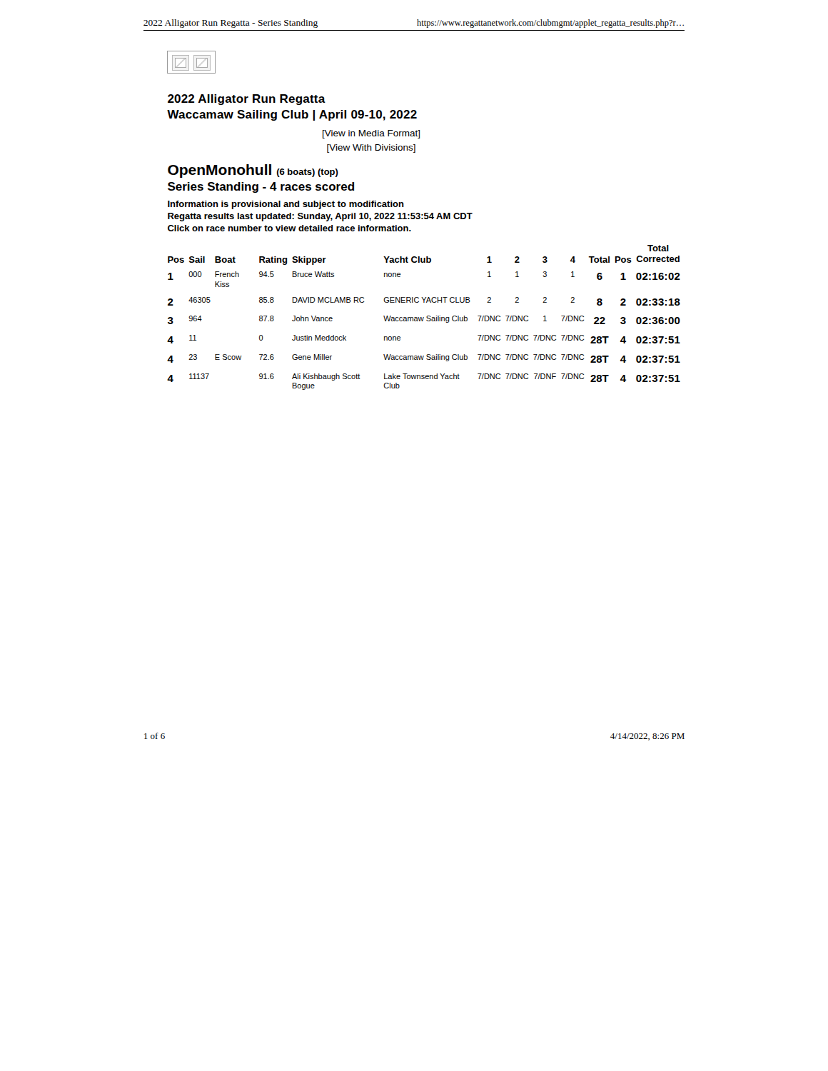2022 Alligator Run Regatta - Series Standing
https://www.regattanetwork.com/clubmgmt/applet_regatta_results.php?r…
2022 Alligator Run Regatta
Waccamaw Sailing Club | April 09-10, 2022
[View in Media Format]
[View With Divisions]
OpenMonohull (6 boats) (top)
Series Standing - 4 races scored
Information is provisional and subject to modification
Regatta results last updated: Sunday, April 10, 2022 11:53:54 AM CDT
Click on race number to view detailed race information.
| Pos | Sail | Boat | Rating | Skipper | Yacht Club | 1 | 2 | 3 | 4 | Total | Pos | Total Corrected |
| --- | --- | --- | --- | --- | --- | --- | --- | --- | --- | --- | --- | --- |
| 1 | 000 | French Kiss | 94.5 | Bruce Watts | none | 1 | 1 | 3 | 1 | 6 | 1 | 02:16:02 |
| 2 | 46305 | | 85.8 | DAVID MCLAMB RC | GENERIC YACHT CLUB | 2 | 2 | 2 | 2 | 8 | 2 | 02:33:18 |
| 3 | 964 | | 87.8 | John Vance | Waccamaw Sailing Club | 7/DNC | 7/DNC | 1 | 7/DNC | 22 | 3 | 02:36:00 |
| 4 | 11 | | 0 | Justin Meddock | none | 7/DNC | 7/DNC | 7/DNC | 7/DNC | 28T | 4 | 02:37:51 |
| 4 | 23 | E Scow | 72.6 | Gene Miller | Waccamaw Sailing Club | 7/DNC | 7/DNC | 7/DNC | 7/DNC | 28T | 4 | 02:37:51 |
| 4 | 11137 | | 91.6 | Ali Kishbaugh Scott Bogue | Lake Townsend Yacht Club | 7/DNC | 7/DNC | 7/DNF | 7/DNC | 28T | 4 | 02:37:51 |
1 of 6
4/14/2022, 8:26 PM